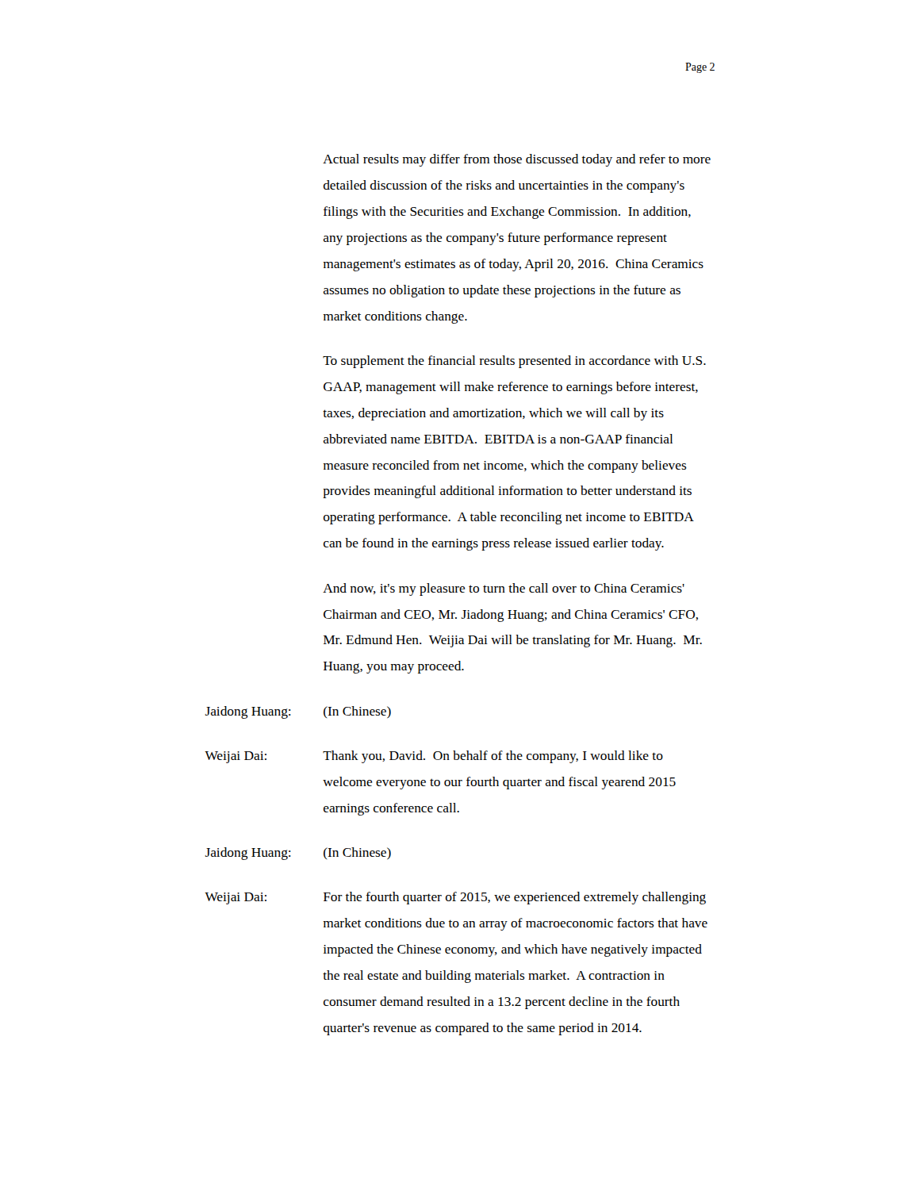Page 2
Actual results may differ from those discussed today and refer to more detailed discussion of the risks and uncertainties in the company's filings with the Securities and Exchange Commission. In addition, any projections as the company's future performance represent management's estimates as of today, April 20, 2016. China Ceramics assumes no obligation to update these projections in the future as market conditions change.
To supplement the financial results presented in accordance with U.S. GAAP, management will make reference to earnings before interest, taxes, depreciation and amortization, which we will call by its abbreviated name EBITDA. EBITDA is a non-GAAP financial measure reconciled from net income, which the company believes provides meaningful additional information to better understand its operating performance. A table reconciling net income to EBITDA can be found in the earnings press release issued earlier today.
And now, it's my pleasure to turn the call over to China Ceramics' Chairman and CEO, Mr. Jiadong Huang; and China Ceramics' CFO, Mr. Edmund Hen. Weijia Dai will be translating for Mr. Huang. Mr. Huang, you may proceed.
| Jaidong Huang: | (In Chinese) |
| Weijai Dai: | Thank you, David. On behalf of the company, I would like to welcome everyone to our fourth quarter and fiscal yearend 2015 earnings conference call. |
| Jaidong Huang: | (In Chinese) |
| Weijai Dai: | For the fourth quarter of 2015, we experienced extremely challenging market conditions due to an array of macroeconomic factors that have impacted the Chinese economy, and which have negatively impacted the real estate and building materials market. A contraction in consumer demand resulted in a 13.2 percent decline in the fourth quarter's revenue as compared to the same period in 2014. |